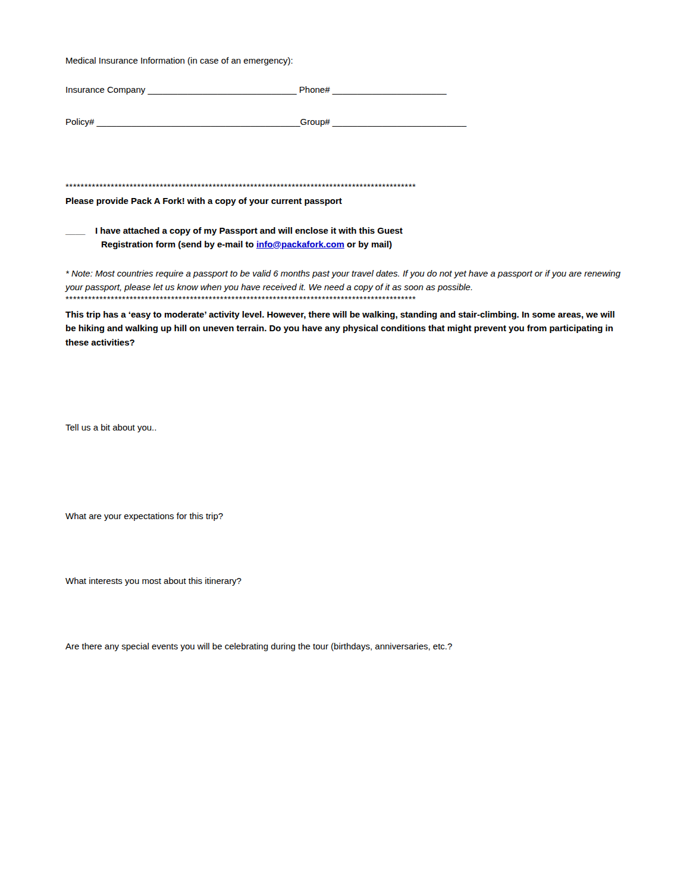Medical Insurance Information (in case of an emergency):
Insurance Company ______________________________ Phone# _______________________
Policy# _________________________________________Group# ___________________________
*********************************************************************************************
Please provide Pack A Fork! with a copy of your current passport
____ I have attached a copy of my Passport and will enclose it with this Guest Registration form (send by e-mail to info@packafork.com or by mail)
* Note: Most countries require a passport to be valid 6 months past your travel dates. If you do not yet have a passport or if you are renewing your passport, please let us know when you have received it. We need a copy of it as soon as possible.
*********************************************************************************************
This trip has a ‘easy to moderate’ activity level. However, there will be walking, standing and stair-climbing. In some areas, we will be hiking and walking up hill on uneven terrain. Do you have any physical conditions that might prevent you from participating in these activities?
Tell us a bit about you..
What are your expectations for this trip?
What interests you most about this itinerary?
Are there any special events you will be celebrating during the tour (birthdays, anniversaries, etc.?